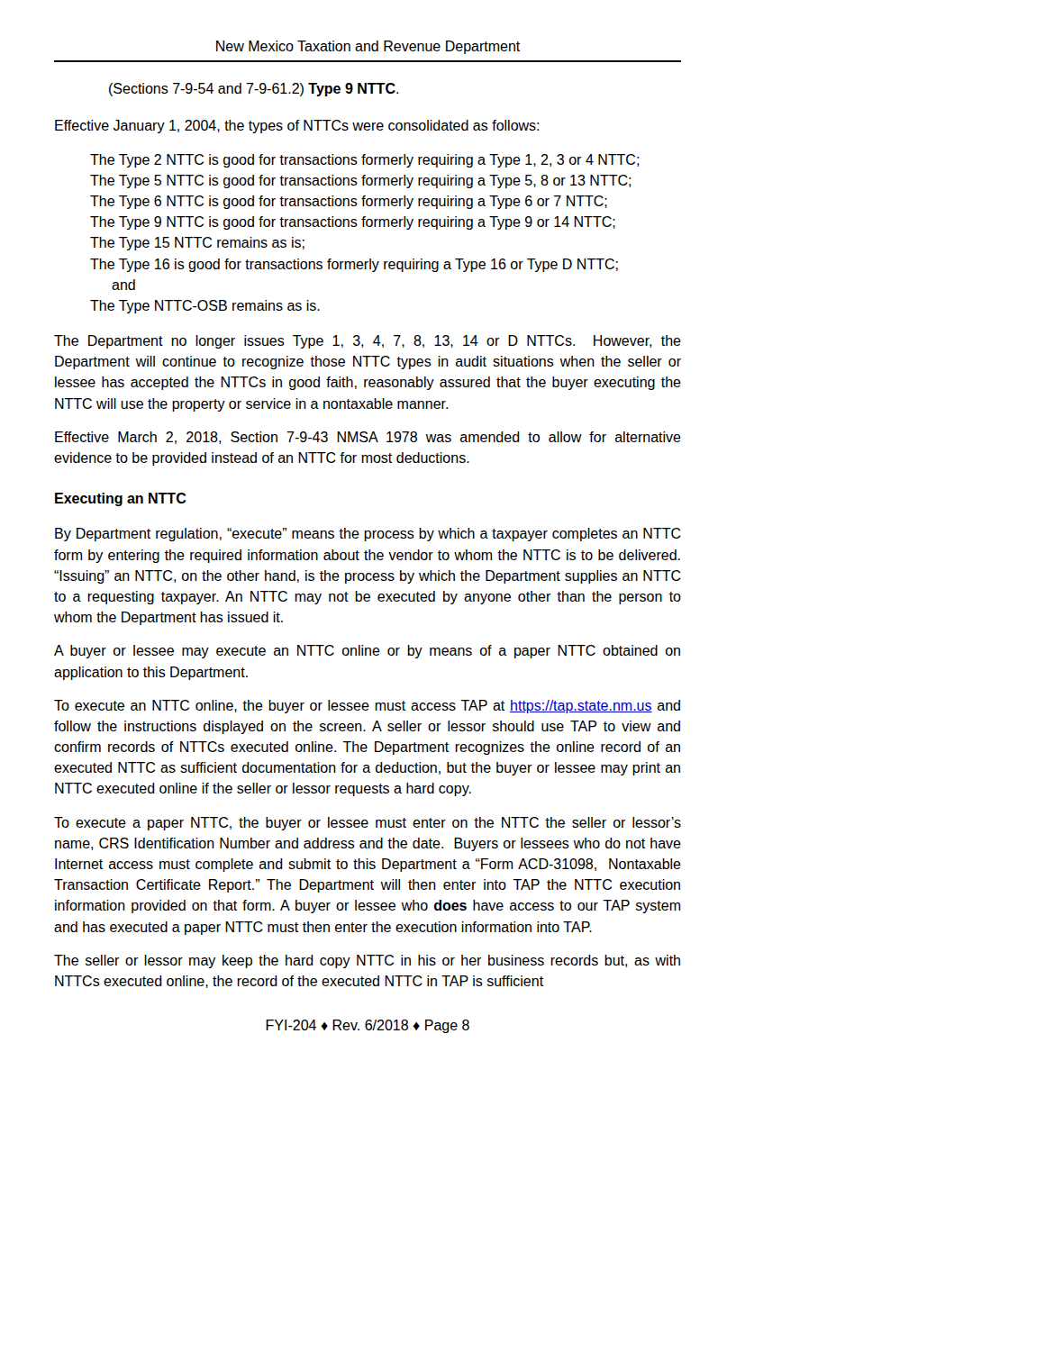New Mexico Taxation and Revenue Department
(Sections 7-9-54 and 7-9-61.2) Type 9 NTTC.
Effective January 1, 2004, the types of NTTCs were consolidated as follows:
The Type 2 NTTC is good for transactions formerly requiring a Type 1, 2, 3 or 4 NTTC;
The Type 5 NTTC is good for transactions formerly requiring a Type 5, 8 or 13 NTTC;
The Type 6 NTTC is good for transactions formerly requiring a Type 6 or 7 NTTC;
The Type 9 NTTC is good for transactions formerly requiring a Type 9 or 14 NTTC;
The Type 15 NTTC remains as is;
The Type 16 is good for transactions formerly requiring a Type 16 or Type D NTTC;and
The Type NTTC-OSB remains as is.
The Department no longer issues Type 1, 3, 4, 7, 8, 13, 14 or D NTTCs. However, the Department will continue to recognize those NTTC types in audit situations when the seller or lessee has accepted the NTTCs in good faith, reasonably assured that the buyer executing the NTTC will use the property or service in a nontaxable manner.
Effective March 2, 2018, Section 7-9-43 NMSA 1978 was amended to allow for alternative evidence to be provided instead of an NTTC for most deductions.
Executing an NTTC
By Department regulation, “execute” means the process by which a taxpayer completes an NTTC form by entering the required information about the vendor to whom the NTTC is to be delivered. “Issuing” an NTTC, on the other hand, is the process by which the Department supplies an NTTC to a requesting taxpayer. An NTTC may not be executed by anyone other than the person to whom the Department has issued it.
A buyer or lessee may execute an NTTC online or by means of a paper NTTC obtained on application to this Department.
To execute an NTTC online, the buyer or lessee must access TAP at https://tap.state.nm.us and follow the instructions displayed on the screen. A seller or lessor should use TAP to view and confirm records of NTTCs executed online. The Department recognizes the online record of an executed NTTC as sufficient documentation for a deduction, but the buyer or lessee may print an NTTC executed online if the seller or lessor requests a hard copy.
To execute a paper NTTC, the buyer or lessee must enter on the NTTC the seller or lessor’s name, CRS Identification Number and address and the date. Buyers or lessees who do not have Internet access must complete and submit to this Department a “Form ACD-31098, Nontaxable Transaction Certificate Report.” The Department will then enter into TAP the NTTC execution information provided on that form. A buyer or lessee who does have access to our TAP system and has executed a paper NTTC must then enter the execution information into TAP.
The seller or lessor may keep the hard copy NTTC in his or her business records but, as with NTTCs executed online, the record of the executed NTTC in TAP is sufficient
FYI-204 ♦ Rev. 6/2018 ♦ Page 8